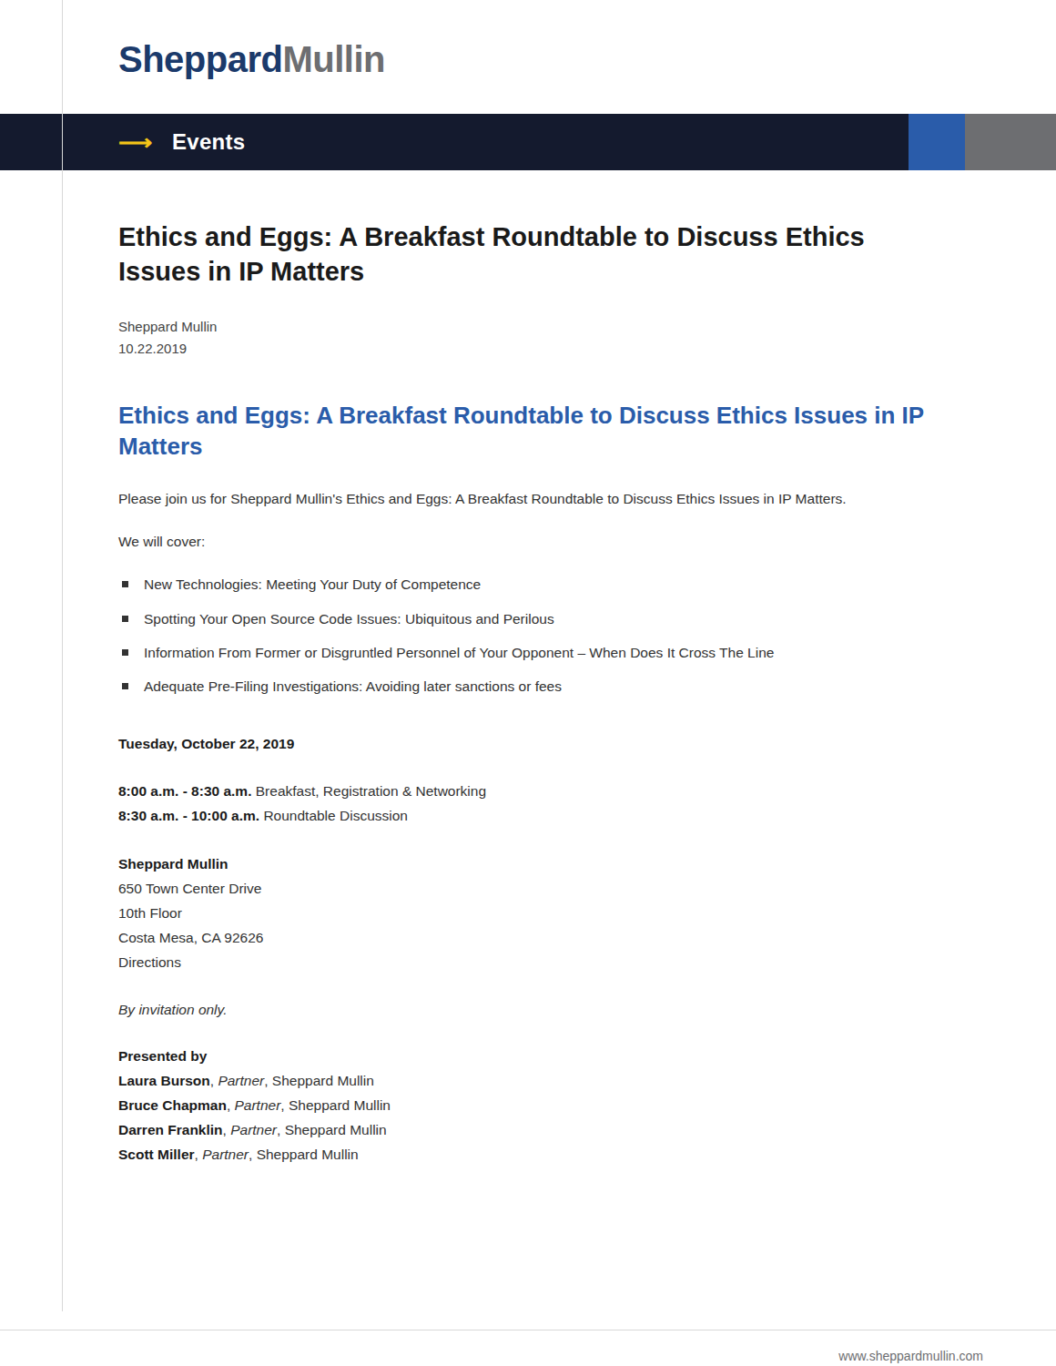Sheppard Mullin
⟶ Events
Ethics and Eggs: A Breakfast Roundtable to Discuss Ethics Issues in IP Matters
Sheppard Mullin
10.22.2019
Ethics and Eggs: A Breakfast Roundtable to Discuss Ethics Issues in IP Matters
Please join us for Sheppard Mullin's Ethics and Eggs: A Breakfast Roundtable to Discuss Ethics Issues in IP Matters.
We will cover:
New Technologies: Meeting Your Duty of Competence
Spotting Your Open Source Code Issues: Ubiquitous and Perilous
Information From Former or Disgruntled Personnel of Your Opponent – When Does It Cross The Line
Adequate Pre-Filing Investigations: Avoiding later sanctions or fees
Tuesday, October 22, 2019
8:00 a.m. - 8:30 a.m. Breakfast, Registration & Networking
8:30 a.m. - 10:00 a.m. Roundtable Discussion
Sheppard Mullin
650 Town Center Drive
10th Floor
Costa Mesa, CA 92626
Directions
By invitation only.
Presented by
Laura Burson, Partner, Sheppard Mullin
Bruce Chapman, Partner, Sheppard Mullin
Darren Franklin, Partner, Sheppard Mullin
Scott Miller, Partner, Sheppard Mullin
www.sheppardmullin.com